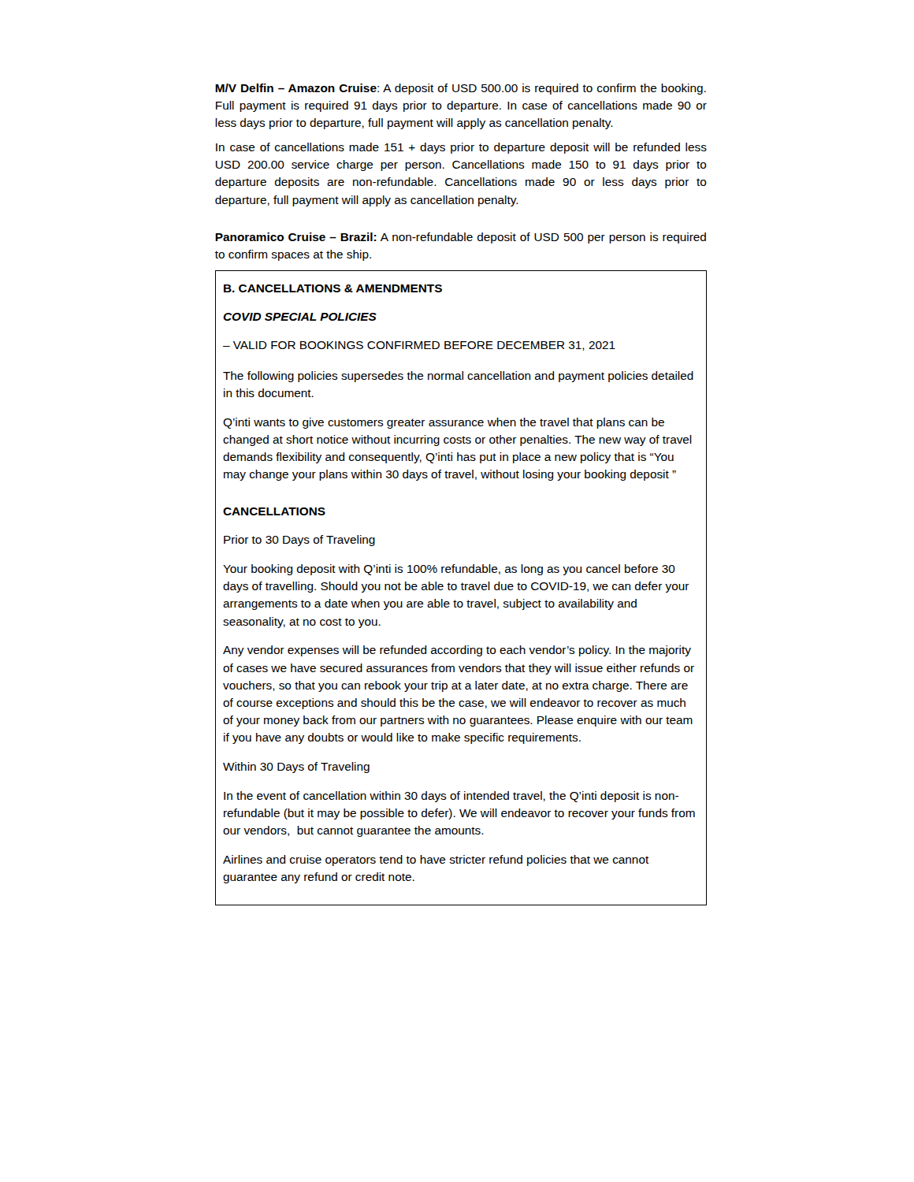M/V Delfin – Amazon Cruise: A deposit of USD 500.00 is required to confirm the booking. Full payment is required 91 days prior to departure. In case of cancellations made 90 or less days prior to departure, full payment will apply as cancellation penalty.
In case of cancellations made 151 + days prior to departure deposit will be refunded less USD 200.00 service charge per person. Cancellations made 150 to 91 days prior to departure deposits are non-refundable. Cancellations made 90 or less days prior to departure, full payment will apply as cancellation penalty.
Panoramico Cruise – Brazil: A non-refundable deposit of USD 500 per person is required to confirm spaces at the ship.
B. CANCELLATIONS & AMENDMENTS
COVID SPECIAL POLICIES
– VALID FOR BOOKINGS CONFIRMED BEFORE DECEMBER 31, 2021
The following policies supersedes the normal cancellation and payment policies detailed in this document.
Q’inti wants to give customers greater assurance when the travel that plans can be changed at short notice without incurring costs or other penalties. The new way of travel demands flexibility and consequently, Q’inti has put in place a new policy that is “You may change your plans within 30 days of travel, without losing your booking deposit ”
CANCELLATIONS
Prior to 30 Days of Traveling
Your booking deposit with Q’inti is 100% refundable, as long as you cancel before 30 days of travelling. Should you not be able to travel due to COVID-19, we can defer your arrangements to a date when you are able to travel, subject to availability and seasonality, at no cost to you.
Any vendor expenses will be refunded according to each vendor’s policy. In the majority of cases we have secured assurances from vendors that they will issue either refunds or vouchers, so that you can rebook your trip at a later date, at no extra charge. There are of course exceptions and should this be the case, we will endeavor to recover as much of your money back from our partners with no guarantees. Please enquire with our team if you have any doubts or would like to make specific requirements.
Within 30 Days of Traveling
In the event of cancellation within 30 days of intended travel, the Q’inti deposit is non-refundable (but it may be possible to defer). We will endeavor to recover your funds from our vendors, but cannot guarantee the amounts.
Airlines and cruise operators tend to have stricter refund policies that we cannot guarantee any refund or credit note.